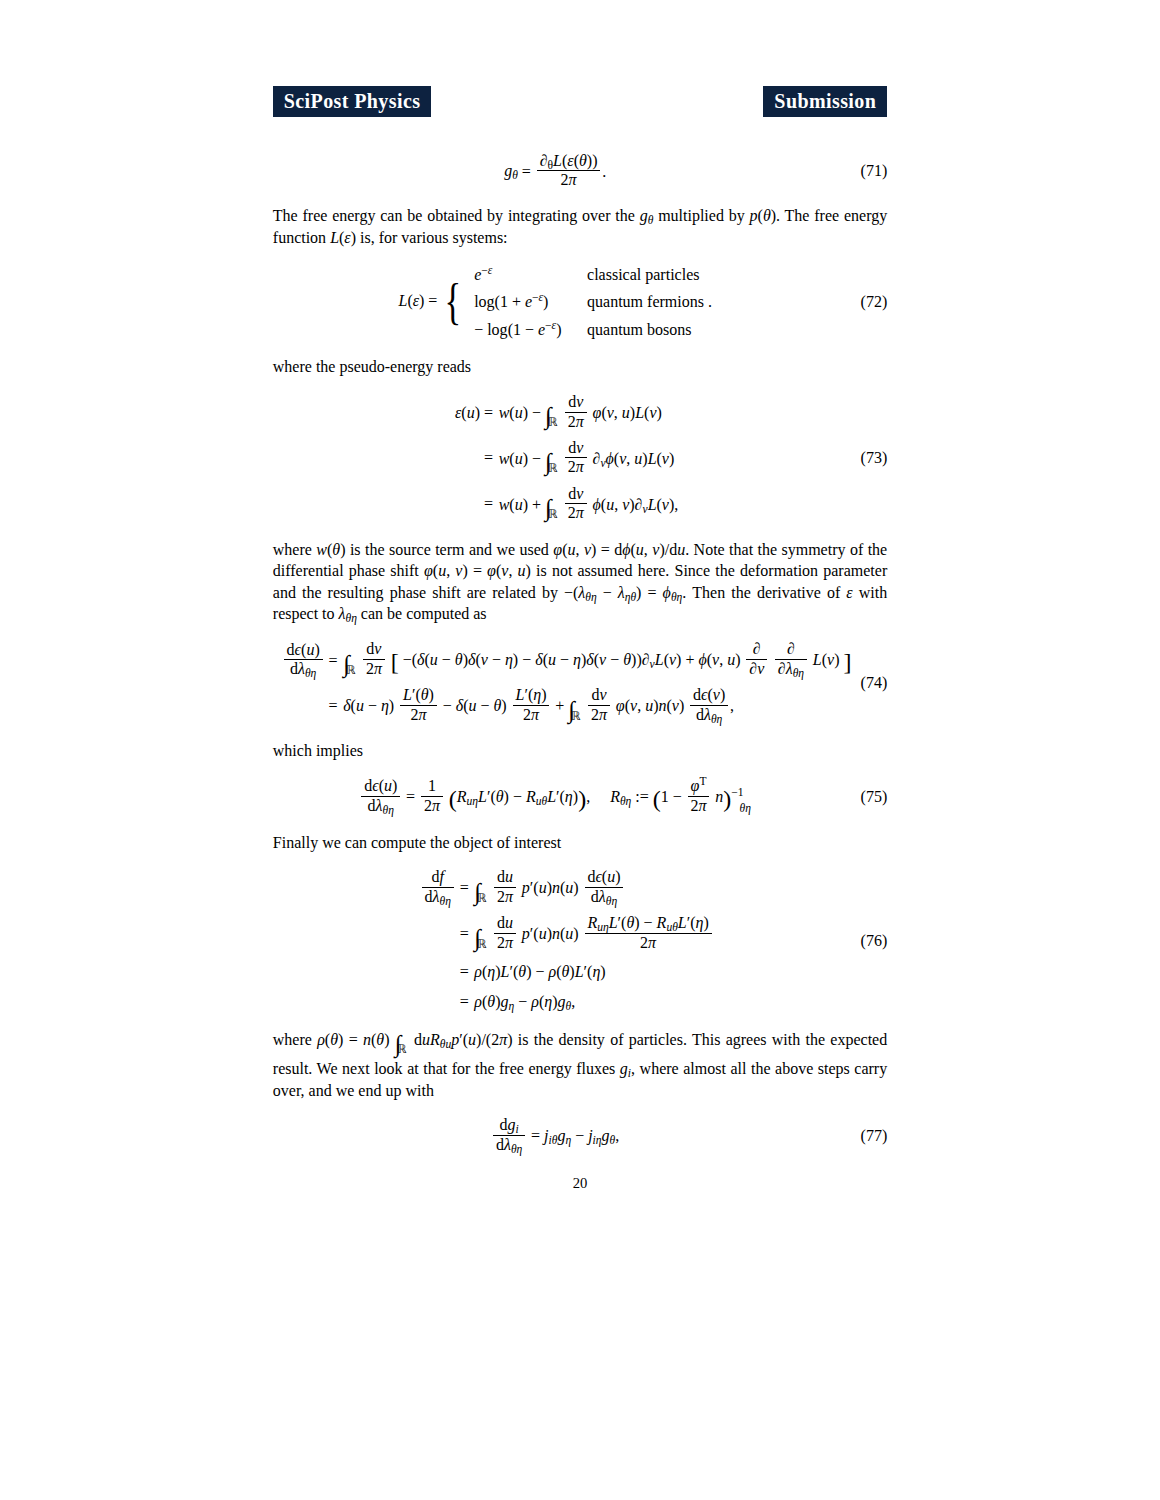SciPost Physics
Submission
gθ = ∂θL(ε(θ)) 2π .
(71)
The free energy can be obtained by integrating over the gθ multiplied by p(θ). The free energy function L(ε) is, for various systems:
L(ε) = { e−ε classical particles log(1 + e−ε) quantum fermions . − log(1 − e−ε) quantum bosons
(72)
where the pseudo-energy reads
ε(u) =
w(u) − ∫ℝ dv 2π φ(v, u)L(v)
=
w(u) − ∫ℝ dv 2π ∂vϕ(v, u)L(v)
=
w(u) + ∫ℝ dv 2π ϕ(u, v)∂vL(v),
(73)
where w(θ) is the source term and we used φ(u, v) = dϕ(u, v)/du. Note that the symmetry of the differential phase shift φ(u, v) = φ(v, u) is not assumed here. Since the deformation parameter and the resulting phase shift are related by −(λθη − ληθ) = ϕθη. Then the derivative of ε with respect to λθη can be computed as
dϵ(u) dλθη =
∫ℝ dv 2π [ −(δ(u − θ)δ(v − η) − δ(u − η)δ(v − θ))∂vL(v) + ϕ(v, u) ∂∂v ∂∂λθη L(v) ]
=
δ(u − η) L′(θ) 2π − δ(u − θ) L′(η) 2π + ∫ℝ dv 2π φ(v, u)n(v) dϵ(v) dλθη,
(74)
which implies
dϵ(u) dλθη = 12π (Ruη L′(θ) − Ruθ L′(η)), Rθη := (1 − φT 2π n)−1θη
(75)
Finally we can compute the object of interest
df dλθη =
∫ℝ du 2π p′(u)n(u) dϵ(u) dλθη
=
∫ℝ du 2π p′(u)n(u) Ruη L′(θ) − Ruθ L′(η) 2π
=
ρ(η)L′(θ) − ρ(θ)L′(η)
=
ρ(θ)gη − ρ(η)gθ,
(76)
where ρ(θ) = n(θ) ∫ℝ duRθu p′(u)/(2π) is the density of particles. This agrees with the expected result. We next look at that for the free energy fluxes gi, where almost all the above steps carry over, and we end up with
dgi dλθη = jiθ gη − jiη gθ,
(77)
20